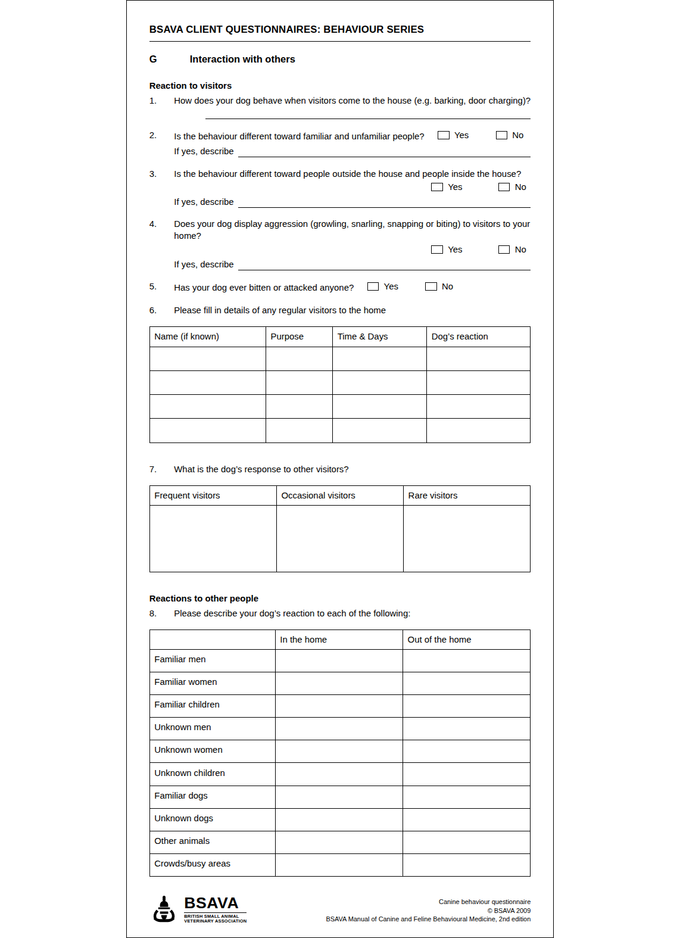BSAVA CLIENT QUESTIONNAIRES: BEHAVIOUR SERIES
G
Interaction with others
Reaction to visitors
1.
How does your dog behave when visitors come to the house (e.g. barking, door charging)?
2.
Is the behaviour different toward familiar and unfamiliar people? Yes No
If yes, describe
3.
Is the behaviour different toward people outside the house and people inside the house?
Yes No
If yes, describe
4.
Does your dog display aggression (growling, snarling, snapping or biting) to visitors to your home?
Yes No
If yes, describe
5.
Has your dog ever bitten or attacked anyone? Yes No
6.
Please fill in details of any regular visitors to the home
| Name (if known) | Purpose | Time & Days | Dog’s reaction |
| --- | --- | --- | --- |
7.
What is the dog’s response to other visitors?
| Frequent visitors | Occasional visitors | Rare visitors |
| --- | --- | --- |
Reactions to other people
8.
Please describe your dog’s reaction to each of the following:
| | In the home | Out of the home |
| --- | --- | --- |
| Familiar men | | |
| Familiar women | | |
| Familiar children | | |
| Unknown men | | |
| Unknown women | | |
| Unknown children | | |
| Familiar dogs | | |
| Unknown dogs | | |
| Other animals | | |
| Crowds/busy areas | | |
BSAVA
BRITISH SMALL ANIMAL
VETERINARY ASSOCIATION
Canine behaviour questionnaire
© BSAVA 2009
BSAVA Manual of Canine and Feline Behavioural Medicine, 2nd edition